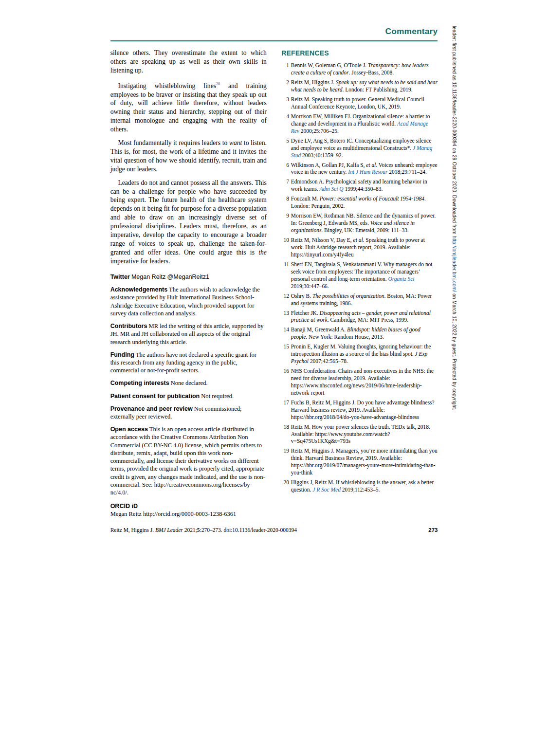Commentary
silence others. They overestimate the extent to which others are speaking up as well as their own skills in listening up.
Instigating whistleblowing lines20 and training employees to be braver or insisting that they speak up out of duty, will achieve little therefore, without leaders owning their status and hierarchy, stepping out of their internal monologue and engaging with the reality of others.
Most fundamentally it requires leaders to want to listen. This is, for most, the work of a lifetime and it invites the vital question of how we should identify, recruit, train and judge our leaders.
Leaders do not and cannot possess all the answers. This can be a challenge for people who have succeeded by being expert. The future health of the healthcare system depends on it being fit for purpose for a diverse population and able to draw on an increasingly diverse set of professional disciplines. Leaders must, therefore, as an imperative, develop the capacity to encourage a broader range of voices to speak up, challenge the taken-for-granted and offer ideas. One could argue this is the imperative for leaders.
Twitter Megan Reitz @MeganReitz1
Acknowledgements The authors wish to acknowledge the assistance provided by Hult International Business School-Ashridge Executive Education, which provided support for survey data collection and analysis.
Contributors MR led the writing of this article, supported by JH. MR and JH collaborated on all aspects of the original research underlying this article.
Funding The authors have not declared a specific grant for this research from any funding agency in the public, commercial or not-for-profit sectors.
Competing interests None declared.
Patient consent for publication Not required.
Provenance and peer review Not commissioned; externally peer reviewed.
Open access This is an open access article distributed in accordance with the Creative Commons Attribution Non Commercial (CC BY-NC 4.0) license, which permits others to distribute, remix, adapt, build upon this work non-commercially, and license their derivative works on different terms, provided the original work is properly cited, appropriate credit is given, any changes made indicated, and the use is non-commercial. See: http://creativecommons.org/licenses/by-nc/4.0/.
ORCID iD
Megan Reitz http://orcid.org/0000-0003-1238-6361
REFERENCES
Bennis W, Goleman G, O'Toole J. Transparency: how leaders create a culture of candor. Jossey-Bass, 2008.
Reitz M, Higgins J. Speak up: say what needs to be said and hear what needs to be heard. London: FT Publishing, 2019.
Reitz M. Speaking truth to power. General Medical Council Annual Conference Keynote, London, UK, 2019.
Morrison EW, Milliken FJ. Organizational silence: a barrier to change and development in a Pluralistic world. Acad Manage Rev 2000;25:706–25.
Dyne LV, Ang S, Botero IC. Conceptualizing employee silence and employee voice as multidimensional Constructs*. J Manag Stud 2003;40:1359–92.
Wilkinson A, Gollan PJ, Kalfa S, et al. Voices unheard: employee voice in the new century. Int J Hum Resour 2018;29:711–24.
Edmondson A. Psychological safety and learning behavior in work teams. Adm Sci Q 1999;44:350–83.
Foucault M. Power: essential works of Foucault 1954-1984. London: Penguin, 2002.
Morrison EW, Rothman NB. Silence and the dynamics of power. In: Greenberg J, Edwards MS, eds. Voice and silence in organizations. Bingley, UK: Emerald, 2009: 111–33.
Reitz M, Nilsson V, Day E, et al. Speaking truth to power at work. Hult Ashridge research report, 2019. Available: https://tinyurl.com/y4fy4leu
Sherf EN, Tangirala S, Venkataramani V. Why managers do not seek voice from employees: The importance of managers’ personal control and long-term orientation. Organiz Sci 2019;30:447–66.
Oshry B. The possibilities of organization. Boston, MA: Power and systems training, 1986.
Fletcher JK. Disappearing acts – gender, power and relational practice at work. Cambridge, MA: MIT Press, 1999.
Banaji M, Greenwald A. Blindspot: hidden biases of good people. New York: Random House, 2013.
Pronin E, Kugler M. Valuing thoughts, ignoring behaviour: the introspection illusion as a source of the bias blind spot. J Exp Psychol 2007;42:565–78.
NHS Confederation. Chairs and non-executives in the NHS: the need for diverse leadership, 2019. Available: https://www.nhsconfed.org/news/2019/06/bme-leadership-network-report
Fuchs B, Reitz M, Higgins J. Do you have advantage blindness? Harvard business review, 2019. Available: https://hbr.org/2018/04/do-you-have-advantage-blindness
Reitz M. How your power silences the truth. TEDx talk, 2018. Available: https://www.youtube.com/watch?v=Sq475Us1KXg&t=793s
Reitz M, Higgins J. Managers, you’re more intimidating than you think. Harvard Business Review, 2019. Available: https://hbr.org/2019/07/managers-youre-more-intimidating-than-you-think
Higgins J, Reitz M. If whistleblowing is the answer, ask a better question. J R Soc Med 2019;112:453–5.
Reitz M, Higgins J. BMJ Leader 2021;5:270–273. doi:10.1136/leader-2020-000394
273
leader: first published as 10.1136/leader-2020-000394 on 29 October 2020. Downloaded from http://bmjleader.bmj.com/ on March 10, 2022 by guest. Protected by copyright.